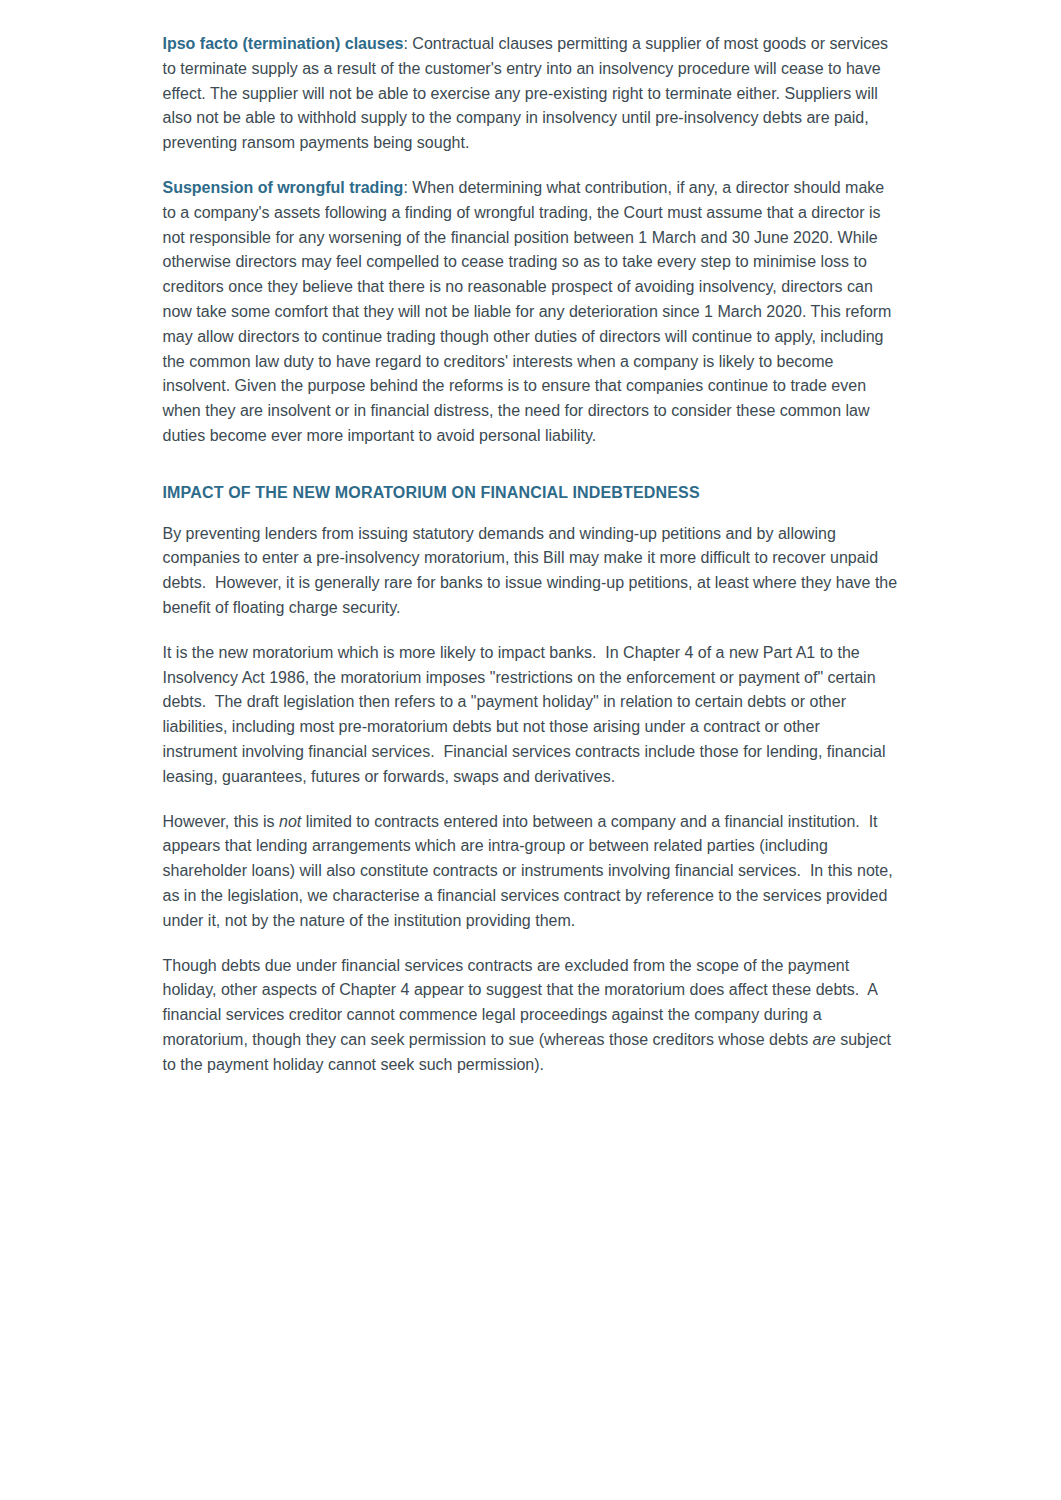Ipso facto (termination) clauses: Contractual clauses permitting a supplier of most goods or services to terminate supply as a result of the customer's entry into an insolvency procedure will cease to have effect. The supplier will not be able to exercise any pre-existing right to terminate either. Suppliers will also not be able to withhold supply to the company in insolvency until pre-insolvency debts are paid, preventing ransom payments being sought.
Suspension of wrongful trading: When determining what contribution, if any, a director should make to a company's assets following a finding of wrongful trading, the Court must assume that a director is not responsible for any worsening of the financial position between 1 March and 30 June 2020. While otherwise directors may feel compelled to cease trading so as to take every step to minimise loss to creditors once they believe that there is no reasonable prospect of avoiding insolvency, directors can now take some comfort that they will not be liable for any deterioration since 1 March 2020. This reform may allow directors to continue trading though other duties of directors will continue to apply, including the common law duty to have regard to creditors' interests when a company is likely to become insolvent. Given the purpose behind the reforms is to ensure that companies continue to trade even when they are insolvent or in financial distress, the need for directors to consider these common law duties become ever more important to avoid personal liability.
Impact of the new moratorium on financial indebtedness
By preventing lenders from issuing statutory demands and winding-up petitions and by allowing companies to enter a pre-insolvency moratorium, this Bill may make it more difficult to recover unpaid debts. However, it is generally rare for banks to issue winding-up petitions, at least where they have the benefit of floating charge security.
It is the new moratorium which is more likely to impact banks. In Chapter 4 of a new Part A1 to the Insolvency Act 1986, the moratorium imposes "restrictions on the enforcement or payment of" certain debts. The draft legislation then refers to a "payment holiday" in relation to certain debts or other liabilities, including most pre-moratorium debts but not those arising under a contract or other instrument involving financial services. Financial services contracts include those for lending, financial leasing, guarantees, futures or forwards, swaps and derivatives.
However, this is not limited to contracts entered into between a company and a financial institution. It appears that lending arrangements which are intra-group or between related parties (including shareholder loans) will also constitute contracts or instruments involving financial services. In this note, as in the legislation, we characterise a financial services contract by reference to the services provided under it, not by the nature of the institution providing them.
Though debts due under financial services contracts are excluded from the scope of the payment holiday, other aspects of Chapter 4 appear to suggest that the moratorium does affect these debts. A financial services creditor cannot commence legal proceedings against the company during a moratorium, though they can seek permission to sue (whereas those creditors whose debts are subject to the payment holiday cannot seek such permission).